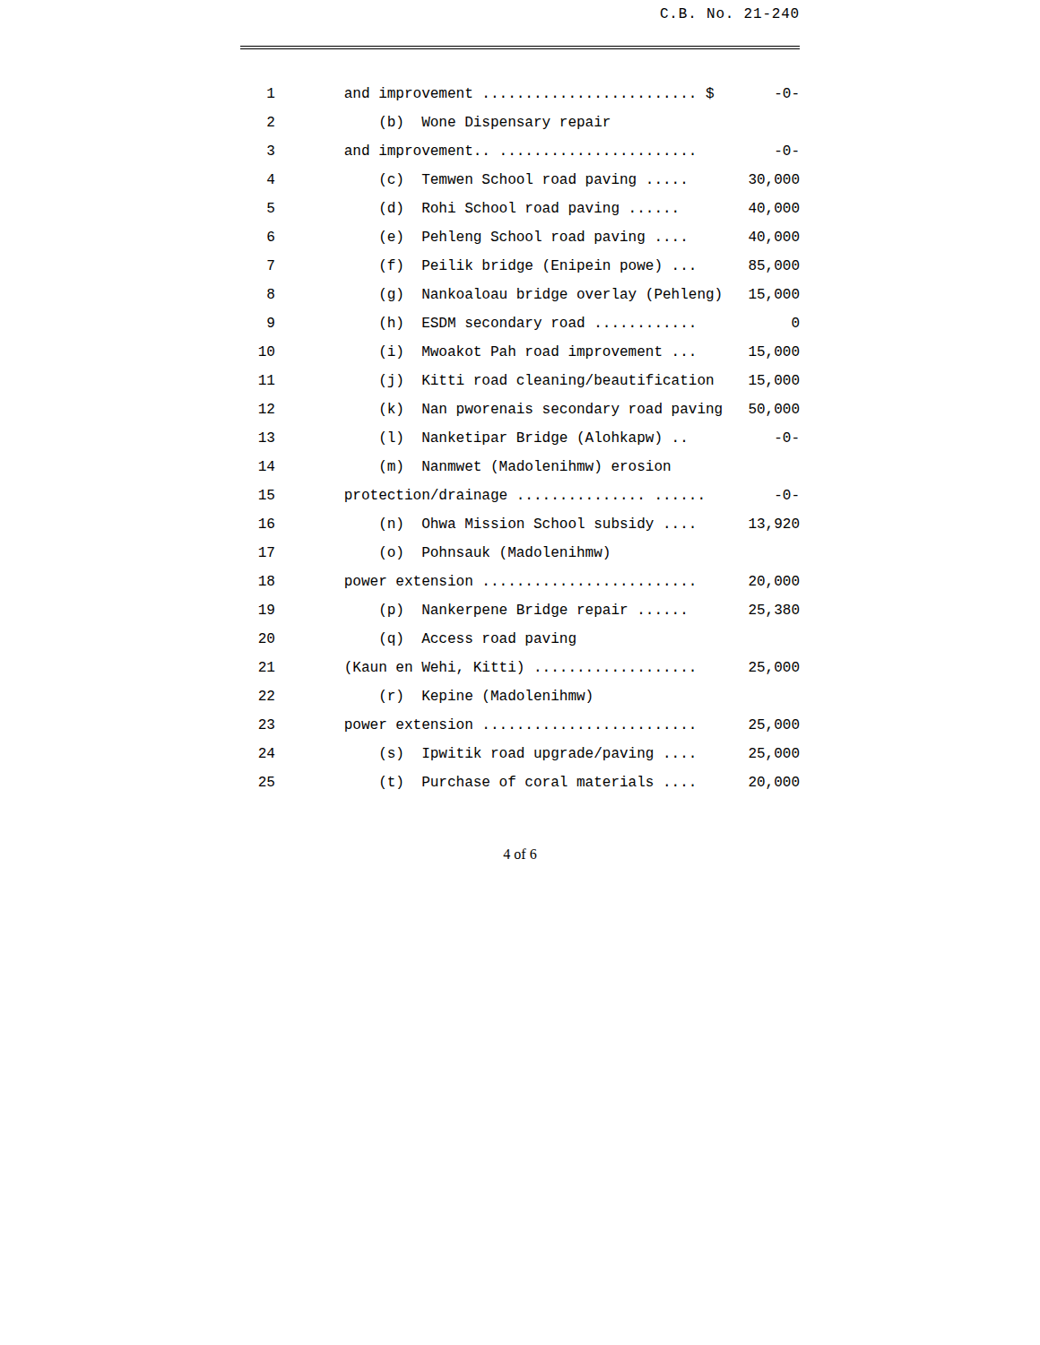C.B. No. 21-240
| 1 | and improvement ......................... $ | -0- |
| 2 | (b) Wone Dispensary repair | |
| 3 | and improvement.. ....................... | -0- |
| 4 | (c) Temwen School road paving ..... | 30,000 |
| 5 | (d) Rohi School road paving ...... | 40,000 |
| 6 | (e) Pehleng School road paving .... | 40,000 |
| 7 | (f) Peilik bridge (Enipein powe) ... | 85,000 |
| 8 | (g) Nankoaloau bridge overlay (Pehleng) | 15,000 |
| 9 | (h) ESDM secondary road ............ | 0 |
| 10 | (i) Mwoakot Pah road improvement ... | 15,000 |
| 11 | (j) Kitti road cleaning/beautification | 15,000 |
| 12 | (k) Nan pworenais secondary road paving | 50,000 |
| 13 | (l) Nanketipar Bridge (Alohkapw) .. | -0- |
| 14 | (m) Nanmwet (Madolenihmw) erosion | |
| 15 | protection/drainage ............... ...... | -0- |
| 16 | (n) Ohwa Mission School subsidy .... | 13,920 |
| 17 | (o) Pohnsauk (Madolenihmw) | |
| 18 | power extension ......................... | 20,000 |
| 19 | (p) Nankerpene Bridge repair ...... | 25,380 |
| 20 | (q) Access road paving | |
| 21 | (Kaun en Wehi, Kitti) ................... | 25,000 |
| 22 | (r) Kepine (Madolenihmw) | |
| 23 | power extension ......................... | 25,000 |
| 24 | (s) Ipwitik road upgrade/paving .... | 25,000 |
| 25 | (t) Purchase of coral materials .... | 20,000 |
4 of 6